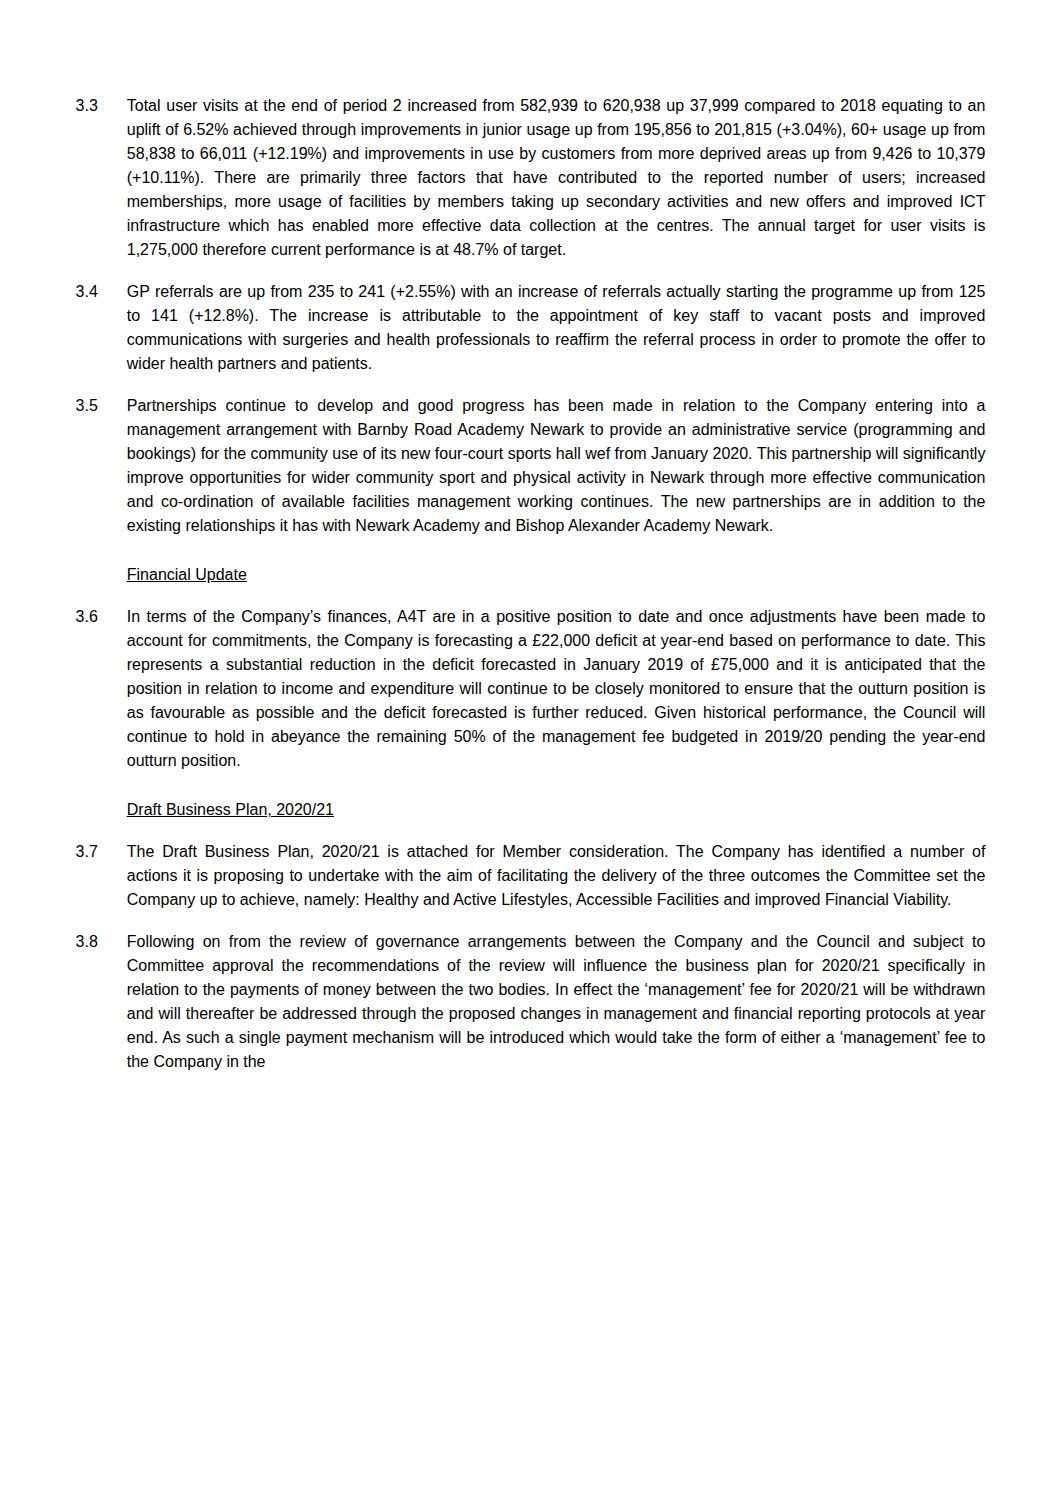3.3
Total user visits at the end of period 2 increased from 582,939 to 620,938 up 37,999 compared to 2018 equating to an uplift of 6.52% achieved through improvements in junior usage up from 195,856 to 201,815 (+3.04%), 60+ usage up from 58,838 to 66,011 (+12.19%) and improvements in use by customers from more deprived areas up from 9,426 to 10,379 (+10.11%). There are primarily three factors that have contributed to the reported number of users; increased memberships, more usage of facilities by members taking up secondary activities and new offers and improved ICT infrastructure which has enabled more effective data collection at the centres. The annual target for user visits is 1,275,000 therefore current performance is at 48.7% of target.
3.4
GP referrals are up from 235 to 241 (+2.55%) with an increase of referrals actually starting the programme up from 125 to 141 (+12.8%). The increase is attributable to the appointment of key staff to vacant posts and improved communications with surgeries and health professionals to reaffirm the referral process in order to promote the offer to wider health partners and patients.
3.5
Partnerships continue to develop and good progress has been made in relation to the Company entering into a management arrangement with Barnby Road Academy Newark to provide an administrative service (programming and bookings) for the community use of its new four-court sports hall wef from January 2020. This partnership will significantly improve opportunities for wider community sport and physical activity in Newark through more effective communication and co-ordination of available facilities management working continues. The new partnerships are in addition to the existing relationships it has with Newark Academy and Bishop Alexander Academy Newark.
Financial Update
3.6
In terms of the Company’s finances, A4T are in a positive position to date and once adjustments have been made to account for commitments, the Company is forecasting a £22,000 deficit at year-end based on performance to date. This represents a substantial reduction in the deficit forecasted in January 2019 of £75,000 and it is anticipated that the position in relation to income and expenditure will continue to be closely monitored to ensure that the outturn position is as favourable as possible and the deficit forecasted is further reduced. Given historical performance, the Council will continue to hold in abeyance the remaining 50% of the management fee budgeted in 2019/20 pending the year-end outturn position.
Draft Business Plan, 2020/21
3.7
The Draft Business Plan, 2020/21 is attached for Member consideration. The Company has identified a number of actions it is proposing to undertake with the aim of facilitating the delivery of the three outcomes the Committee set the Company up to achieve, namely: Healthy and Active Lifestyles, Accessible Facilities and improved Financial Viability.
3.8
Following on from the review of governance arrangements between the Company and the Council and subject to Committee approval the recommendations of the review will influence the business plan for 2020/21 specifically in relation to the payments of money between the two bodies. In effect the ‘management’ fee for 2020/21 will be withdrawn and will thereafter be addressed through the proposed changes in management and financial reporting protocols at year end. As such a single payment mechanism will be introduced which would take the form of either a ‘management’ fee to the Company in the